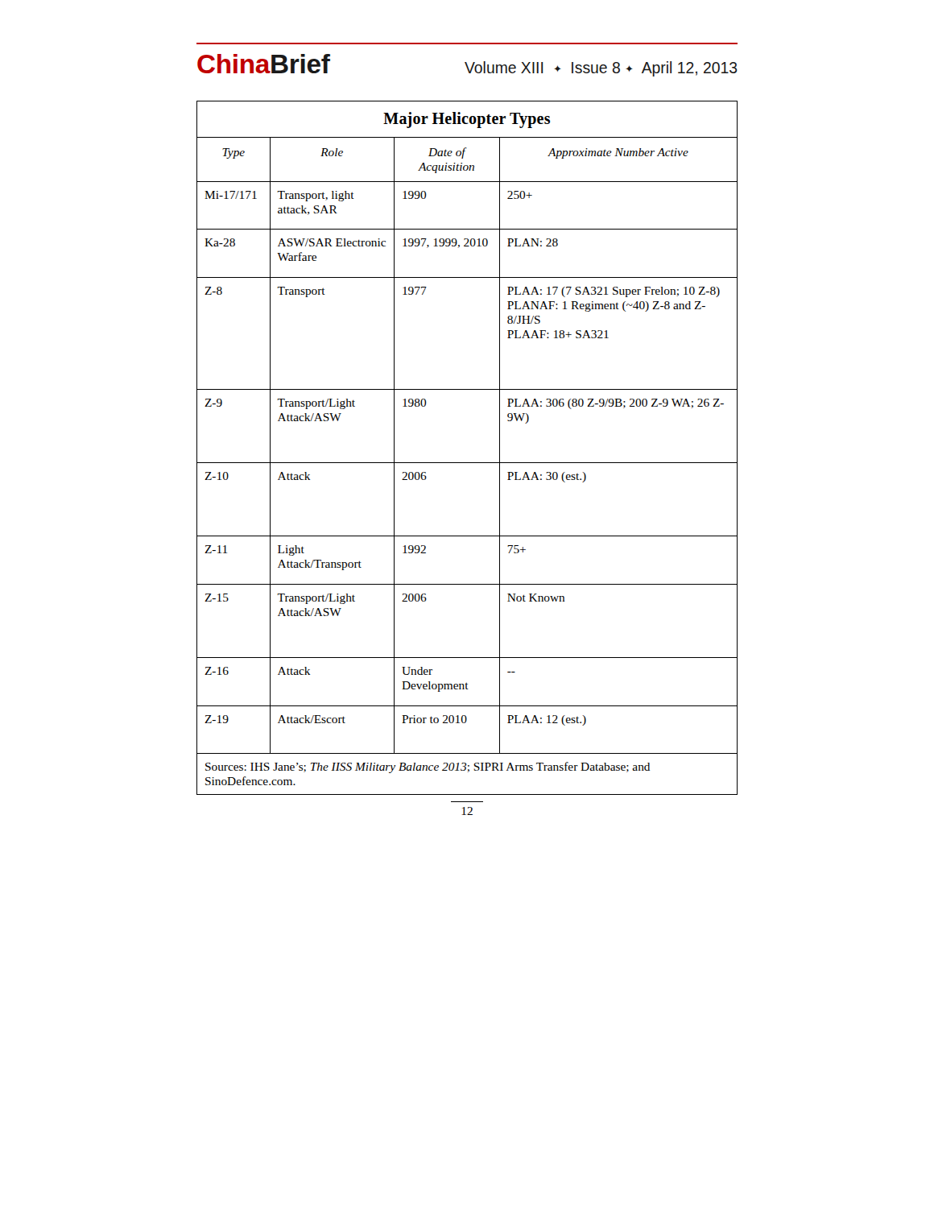China Brief
Volume XIII ✦ Issue 8 ✦ April 12, 2013
| Major Helicopter Types |
| --- |
| Type | Role | Date of Acquisition | Approximate Number Active |
| Mi-17/171 | Transport, light attack, SAR | 1990 | 250+ |
| Ka-28 | ASW/SAR Electronic Warfare | 1997, 1999, 2010 | PLAN: 28 |
| Z-8 | Transport | 1977 | PLAA: 17 (7 SA321 Super Frelon; 10 Z-8) PLANAF: 1 Regiment (~40) Z-8 and Z-8/JH/S PLAAF: 18+ SA321 |
| Z-9 | Transport/Light Attack/ASW | 1980 | PLAA: 306 (80 Z-9/9B; 200 Z-9 WA; 26 Z-9W) |
| Z-10 | Attack | 2006 | PLAA: 30 (est.) |
| Z-11 | Light Attack/Transport | 1992 | 75+ |
| Z-15 | Transport/Light Attack/ASW | 2006 | Not Known |
| Z-16 | Attack | Under Development | -- |
| Z-19 | Attack/Escort | Prior to 2010 | PLAA: 12 (est.) |
| Sources: IHS Jane’s; The IISS Military Balance 2013 ; SIPRI Arms Transfer Database; and SinoDefence.com. |
12